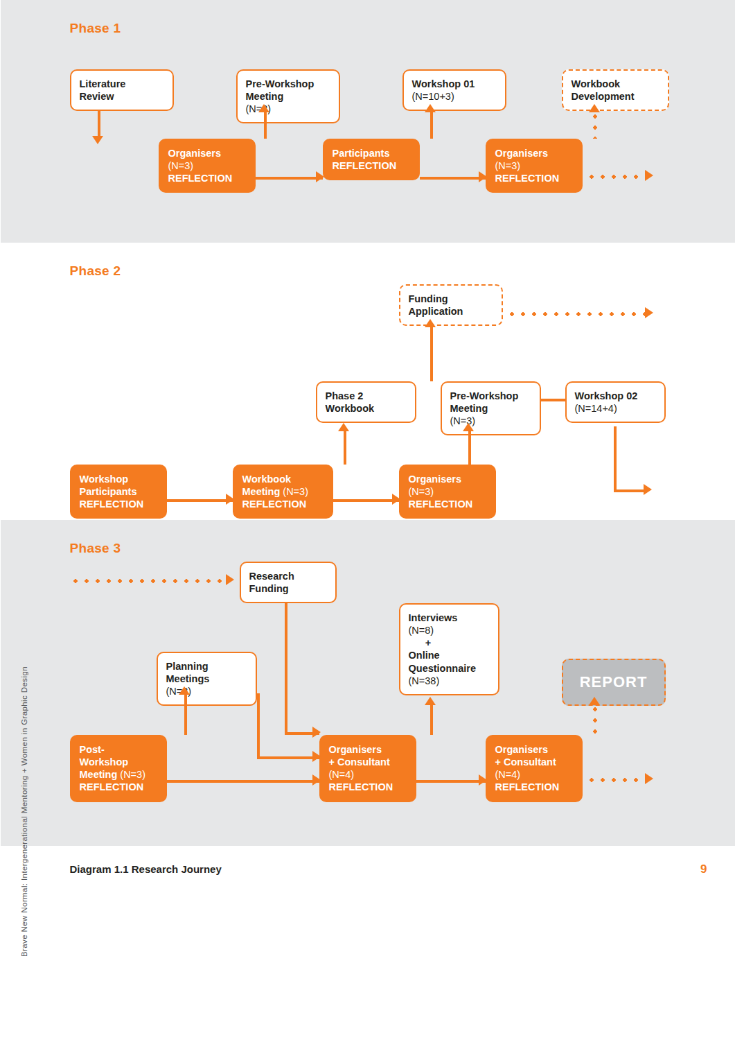Phase 1
Literature
Review
Organisers
(N=3)
REFLECTION
Pre-Workshop
Meeting
(N=3)
Participants
REFLECTION
Workshop 01
(N=10+3)
Organisers
(N=3)
REFLECTION
Workbook
Development
Phase 2
Funding
Application
Phase 2
Workbook
Pre-Workshop
Meeting
(N=3)
Workshop 02
(N=14+4)
Workshop
Participants
REFLECTION
Workbook
Meeting (N=3)
REFLECTION
Organisers
(N=3)
REFLECTION
Phase 3
Research
Funding
Planning
Meetings
(N=3)
Interviews
(N=8)
+
Online
Questionnaire
(N=38)
REPORT
Post-
Workshop
Meeting (N=3)
REFLECTION
Organisers
+ Consultant
(N=4)
REFLECTION
Organisers
+ Consultant
(N=4)
REFLECTION
Diagram 1.1 Research Journey
9
Brave New Normal: Intergenerational Mentoring + Women in Graphic Design